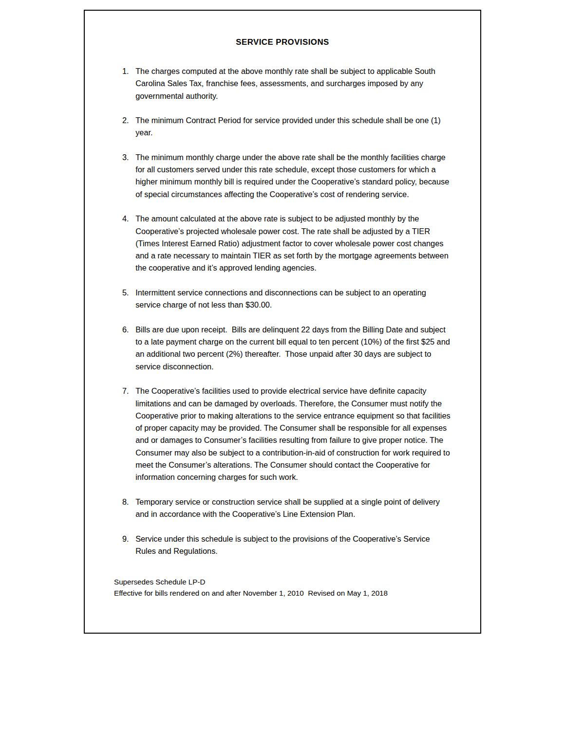SERVICE PROVISIONS
The charges computed at the above monthly rate shall be subject to applicable South Carolina Sales Tax, franchise fees, assessments, and surcharges imposed by any governmental authority.
The minimum Contract Period for service provided under this schedule shall be one (1) year.
The minimum monthly charge under the above rate shall be the monthly facilities charge for all customers served under this rate schedule, except those customers for which a higher minimum monthly bill is required under the Cooperative’s standard policy, because of special circumstances affecting the Cooperative’s cost of rendering service.
The amount calculated at the above rate is subject to be adjusted monthly by the Cooperative’s projected wholesale power cost. The rate shall be adjusted by a TIER (Times Interest Earned Ratio) adjustment factor to cover wholesale power cost changes and a rate necessary to maintain TIER as set forth by the mortgage agreements between the cooperative and it’s approved lending agencies.
Intermittent service connections and disconnections can be subject to an operating service charge of not less than $30.00.
Bills are due upon receipt. Bills are delinquent 22 days from the Billing Date and subject to a late payment charge on the current bill equal to ten percent (10%) of the first $25 and an additional two percent (2%) thereafter. Those unpaid after 30 days are subject to service disconnection.
The Cooperative’s facilities used to provide electrical service have definite capacity limitations and can be damaged by overloads. Therefore, the Consumer must notify the Cooperative prior to making alterations to the service entrance equipment so that facilities of proper capacity may be provided. The Consumer shall be responsible for all expenses and or damages to Consumer’s facilities resulting from failure to give proper notice. The Consumer may also be subject to a contribution-in-aid of construction for work required to meet the Consumer’s alterations. The Consumer should contact the Cooperative for information concerning charges for such work.
Temporary service or construction service shall be supplied at a single point of delivery and in accordance with the Cooperative’s Line Extension Plan.
Service under this schedule is subject to the provisions of the Cooperative’s Service Rules and Regulations.
Supersedes Schedule LP-D
Effective for bills rendered on and after November 1, 2010 Revised on May 1, 2018